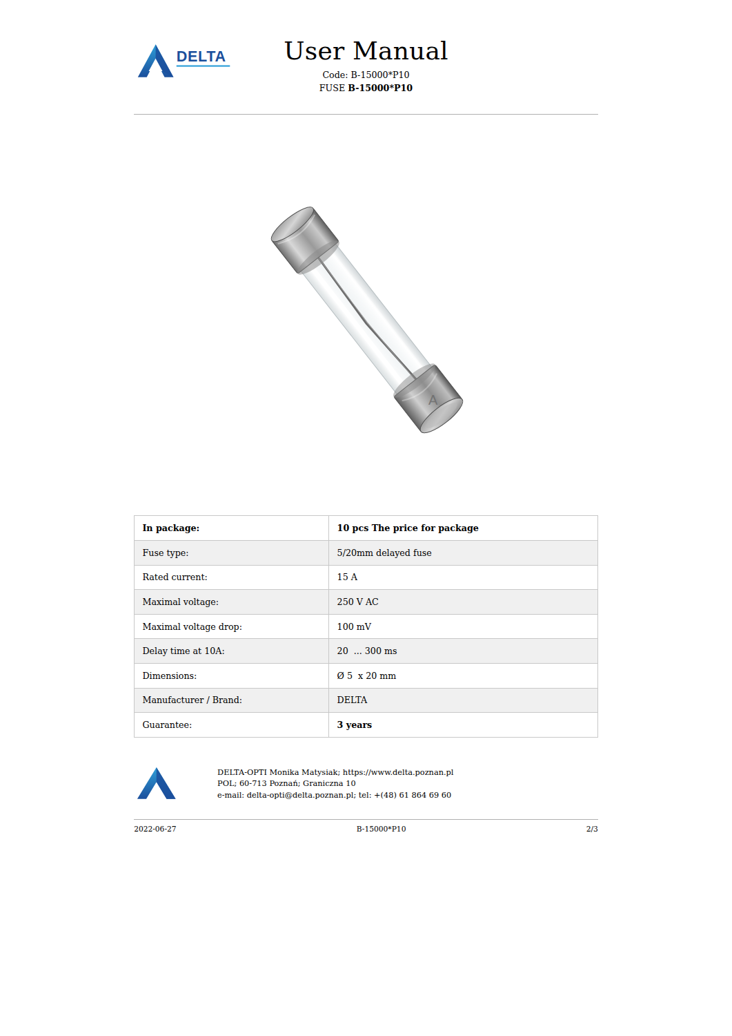DELTA
User Manual
Code: B-15000*P10
FUSE B-15000*P10
A
| In package: | 10 pcs The price for package |
| Fuse type: | 5/20mm delayed fuse |
| Rated current: | 15 A |
| Maximal voltage: | 250 V AC |
| Maximal voltage drop: | 100 mV |
| Delay time at 10A: | 20 ... 300 ms |
| Dimensions: | Ø 5 x 20 mm |
| Manufacturer / Brand: | DELTA |
| Guarantee: | 3 years |
DELTA-OPTI Monika Matysiak; https://www.delta.poznan.pl
POL; 60-713 Poznań; Graniczna 10
e-mail: delta-opti@delta.poznan.pl; tel: +(48) 61 864 69 60
2022-06-27
B-15000*P10
2/3